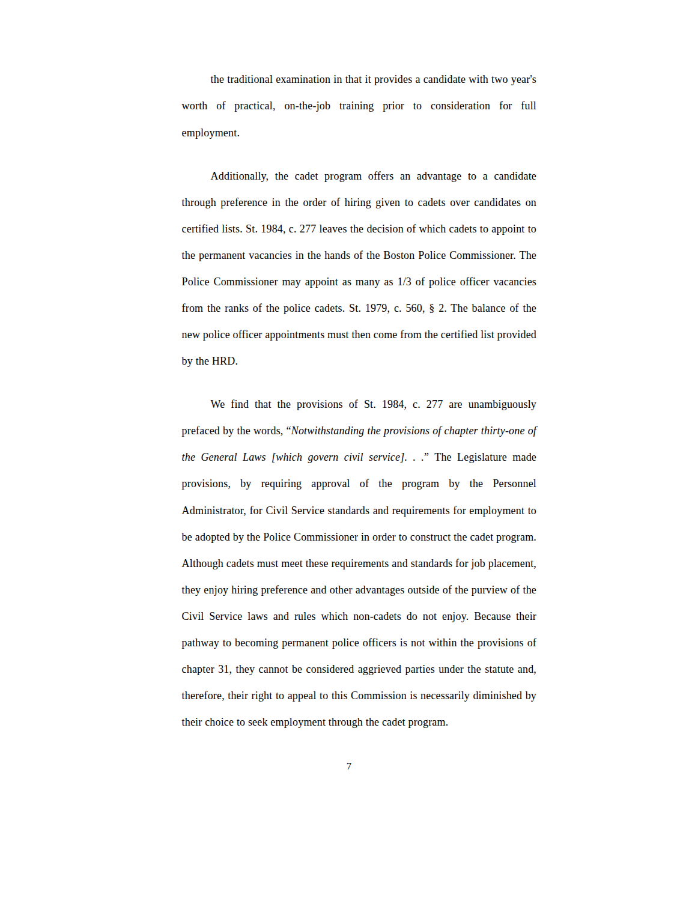the traditional examination in that it provides a candidate with two year's worth of practical, on-the-job training prior to consideration for full employment.
Additionally, the cadet program offers an advantage to a candidate through preference in the order of hiring given to cadets over candidates on certified lists. St. 1984, c. 277 leaves the decision of which cadets to appoint to the permanent vacancies in the hands of the Boston Police Commissioner. The Police Commissioner may appoint as many as 1/3 of police officer vacancies from the ranks of the police cadets. St. 1979, c. 560, § 2. The balance of the new police officer appointments must then come from the certified list provided by the HRD.
We find that the provisions of St. 1984, c. 277 are unambiguously prefaced by the words, “Notwithstanding the provisions of chapter thirty-one of the General Laws [which govern civil service]. . .” The Legislature made provisions, by requiring approval of the program by the Personnel Administrator, for Civil Service standards and requirements for employment to be adopted by the Police Commissioner in order to construct the cadet program. Although cadets must meet these requirements and standards for job placement, they enjoy hiring preference and other advantages outside of the purview of the Civil Service laws and rules which non-cadets do not enjoy. Because their pathway to becoming permanent police officers is not within the provisions of chapter 31, they cannot be considered aggrieved parties under the statute and, therefore, their right to appeal to this Commission is necessarily diminished by their choice to seek employment through the cadet program.
7